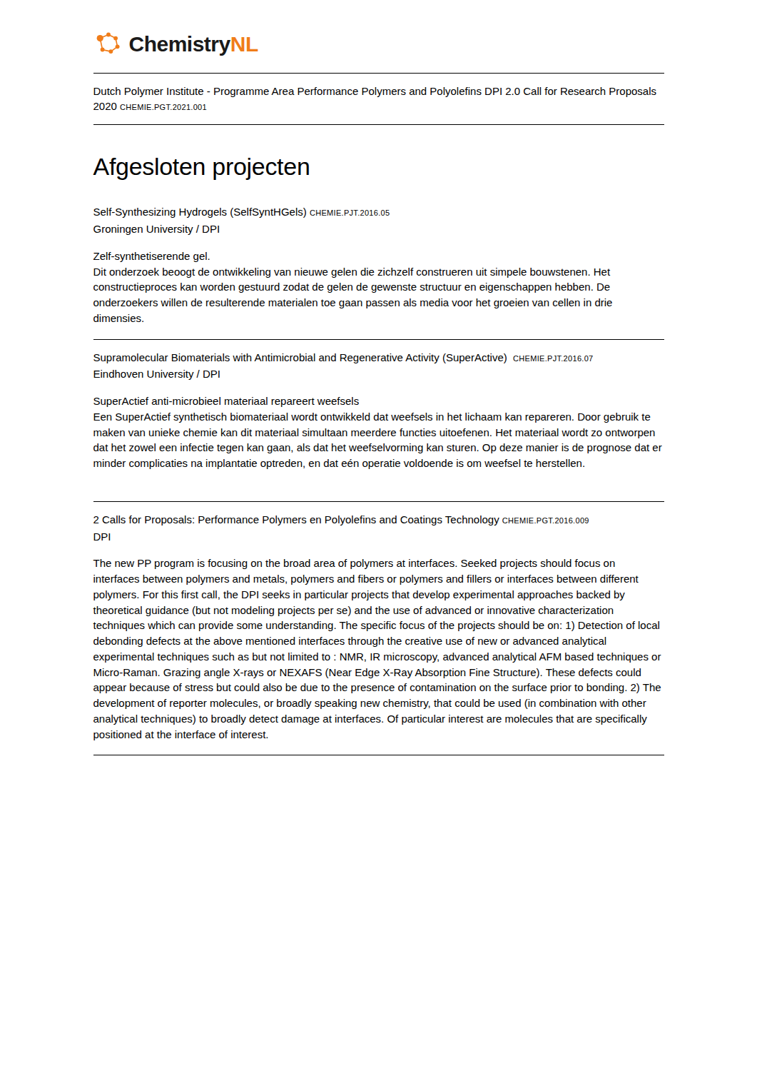Chemistry NL
Dutch Polymer Institute - Programme Area Performance Polymers and Polyolefins DPI 2.0 Call for Research Proposals 2020 CHEMIE.PGT.2021.001
Afgesloten projecten
Self-Synthesizing Hydrogels (SelfSyntHGels) CHEMIE.PJT.2016.05
Groningen University / DPI
Zelf-synthetiserende gel.
Dit onderzoek beoogt de ontwikkeling van nieuwe gelen die zichzelf construeren uit simpele bouwstenen. Het constructieproces kan worden gestuurd zodat de gelen de gewenste structuur en eigenschappen hebben. De onderzoekers willen de resulterende materialen toe gaan passen als media voor het groeien van cellen in drie dimensies.
Supramolecular Biomaterials with Antimicrobial and Regenerative Activity (SuperActive) CHEMIE.PJT.2016.07
Eindhoven University / DPI
SuperActief anti-microbieel materiaal repareert weefsels
Een SuperActief synthetisch biomateriaal wordt ontwikkeld dat weefsels in het lichaam kan repareren. Door gebruik te maken van unieke chemie kan dit materiaal simultaan meerdere functies uitoefenen. Het materiaal wordt zo ontworpen dat het zowel een infectie tegen kan gaan, als dat het weefselvorming kan sturen. Op deze manier is de prognose dat er minder complicaties na implantatie optreden, en dat eén operatie voldoende is om weefsel te herstellen.
2 Calls for Proposals: Performance Polymers en Polyolefins and Coatings Technology CHEMIE.PGT.2016.009
DPI
The new PP program is focusing on the broad area of polymers at interfaces. Seeked projects should focus on interfaces between polymers and metals, polymers and fibers or polymers and fillers or interfaces between different polymers. For this first call, the DPI seeks in particular projects that develop experimental approaches backed by theoretical guidance (but not modeling projects per se) and the use of advanced or innovative characterization techniques which can provide some understanding. The specific focus of the projects should be on: 1) Detection of local debonding defects at the above mentioned interfaces through the creative use of new or advanced analytical experimental techniques such as but not limited to : NMR, IR microscopy, advanced analytical AFM based techniques or Micro-Raman. Grazing angle X-rays or NEXAFS (Near Edge X-Ray Absorption Fine Structure). These defects could appear because of stress but could also be due to the presence of contamination on the surface prior to bonding. 2) The development of reporter molecules, or broadly speaking new chemistry, that could be used (in combination with other analytical techniques) to broadly detect damage at interfaces. Of particular interest are molecules that are specifically positioned at the interface of interest.